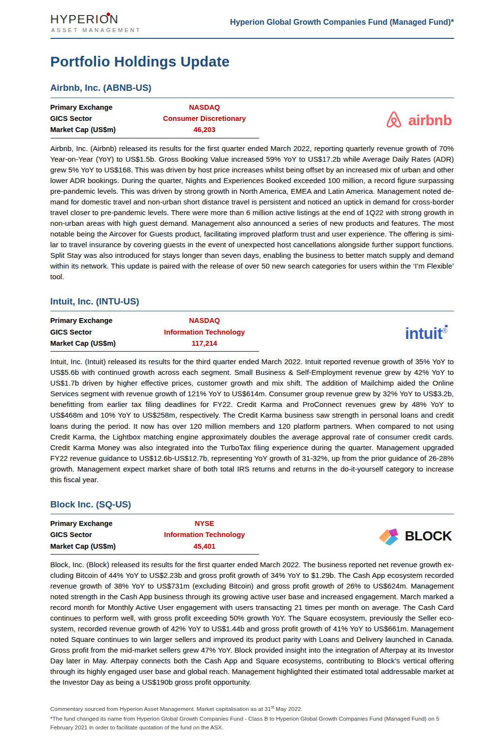HYPERION
ASSET MANAGEMENT
Hyperion Global Growth Companies Fund (Managed Fund)*
Portfolio Holdings Update
Airbnb, Inc. (ABNB-US)
| Primary Exchange | NASDAQ |
| GICS Sector | Consumer Discretionary |
| Market Cap (US$m) | 46,203 |
airbnb
Airbnb, Inc. (Airbnb) released its results for the first quarter ended March 2022, reporting quarterly revenue growth of 70% Year-on-Year (YoY) to US$1.5b. Gross Booking Value increased 59% YoY to US$17.2b while Average Daily Rates (ADR) grew 5% YoY to US$168. This was driven by host price increases whilst being offset by an increased mix of urban and other lower ADR bookings. During the quarter, Nights and Experiences Booked exceeded 100 million, a record figure surpassing pre-pandemic levels. This was driven by strong growth in North America, EMEA and Latin America. Management noted demand for domestic travel and non-urban short distance travel is persistent and noticed an uptick in demand for cross-border travel closer to pre-pandemic levels. There were more than 6 million active listings at the end of 1Q22 with strong growth in non-urban areas with high guest demand. Management also announced a series of new products and features. The most notable being the Aircover for Guests product, facilitating improved platform trust and user experience. The offering is similar to travel insurance by covering guests in the event of unexpected host cancellations alongside further support functions. Split Stay was also introduced for stays longer than seven days, enabling the business to better match supply and demand within its network. This update is paired with the release of over 50 new search categories for users within the ‘I’m Flexible’ tool.
Intuit, Inc. (INTU-US)
| Primary Exchange | NASDAQ |
| GICS Sector | Information Technology |
| Market Cap (US$m) | 117,214 |
intuit ®
Intuit, Inc. (Intuit) released its results for the third quarter ended March 2022. Intuit reported revenue growth of 35% YoY to US$5.6b with continued growth across each segment. Small Business & Self-Employment revenue grew by 42% YoY to US$1.7b driven by higher effective prices, customer growth and mix shift. The addition of Mailchimp aided the Online Services segment with revenue growth of 121% YoY to US$614m. Consumer group revenue grew by 32% YoY to US$3.2b, benefitting from earlier tax filing deadlines for FY22. Credit Karma and ProConnect revenues grew by 48% YoY to US$468m and 10% YoY to US$258m, respectively. The Credit Karma business saw strength in personal loans and credit loans during the period. It now has over 120 million members and 120 platform partners. When compared to not using Credit Karma, the Lightbox matching engine approximately doubles the average approval rate of consumer credit cards. Credit Karma Money was also integrated into the TurboTax filing experience during the quarter. Management upgraded FY22 revenue guidance to US$12.6b-US$12.7b, representing YoY growth of 31-32%, up from the prior guidance of 26-28% growth. Management expect market share of both total IRS returns and returns in the do-it-yourself category to increase this fiscal year.
Block Inc. (SQ-US)
| Primary Exchange | NYSE |
| GICS Sector | Information Technology |
| Market Cap (US$m) | 45,401 |
BLOCK
Block, Inc. (Block) released its results for the first quarter ended March 2022. The business reported net revenue growth excluding Bitcoin of 44% YoY to US$2.23b and gross profit growth of 34% YoY to $1.29b. The Cash App ecosystem recorded revenue growth of 38% YoY to US$731m (excluding Bitcoin) and gross profit growth of 26% to US$624m. Management noted strength in the Cash App business through its growing active user base and increased engagement. March marked a record month for Monthly Active User engagement with users transacting 21 times per month on average. The Cash Card continues to perform well, with gross profit exceeding 50% growth YoY. The Square ecosystem, previously the Seller ecosystem, recorded revenue growth of 42% YoY to US$1.44b and gross profit growth of 41% YoY to US$661m. Management noted Square continues to win larger sellers and improved its product parity with Loans and Delivery launched in Canada. Gross profit from the mid-market sellers grew 47% YoY. Block provided insight into the integration of Afterpay at its Investor Day later in May. Afterpay connects both the Cash App and Square ecosystems, contributing to Block's vertical offering through its highly engaged user base and global reach. Management highlighted their estimated total addressable market at the Investor Day as being a US$190b gross profit opportunity.
Commentary sourced from Hyperion Asset Management. Market capitalisation as at 31st May 2022.
*The fund changed its name from Hyperion Global Growth Companies Fund - Class B to Hyperion Global Growth Companies Fund (Managed Fund) on 5 February 2021 in order to facilitate quotation of the fund on the ASX.